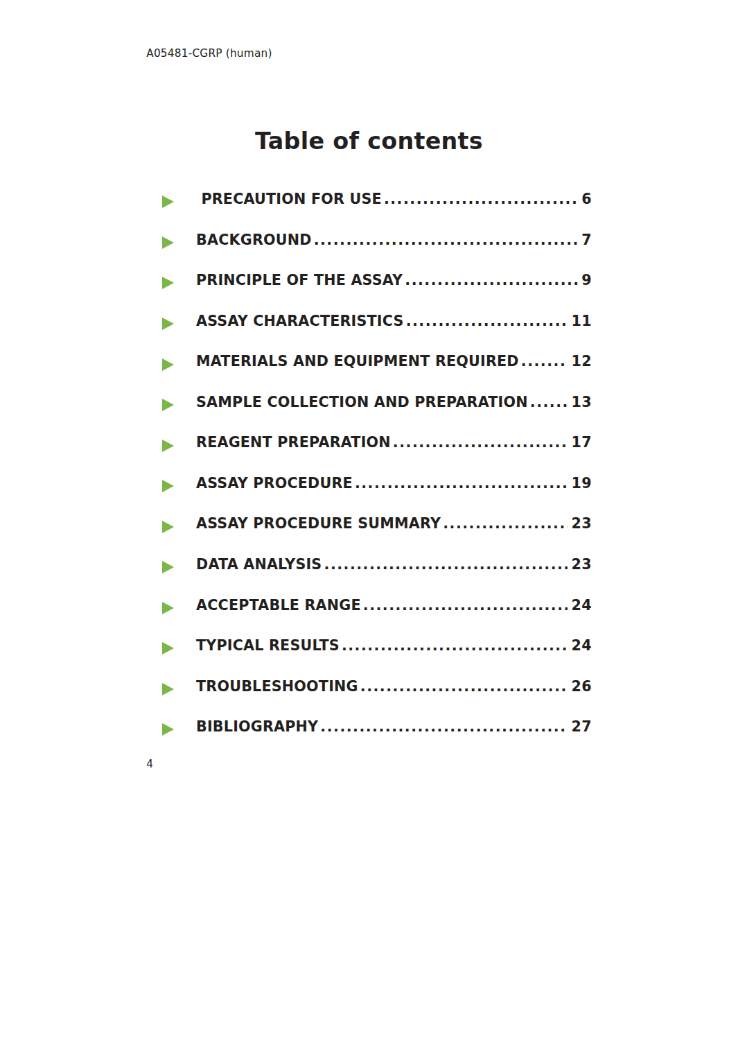A05481-CGRP (human)
Table of contents
PRECAUTION FOR USE .................................................................................................. 6
BACKGROUND .................................................................................................. 7
PRINCIPLE OF THE ASSAY .................................................................................................. 9
ASSAY CHARACTERISTICS .................................................................................................. 11
MATERIALS AND EQUIPMENT REQUIRED .................................................................................................. 12
SAMPLE COLLECTION AND PREPARATION .................................................................................................. 13
REAGENT PREPARATION .................................................................................................. 17
ASSAY PROCEDURE .................................................................................................. 19
ASSAY PROCEDURE SUMMARY .................................................................................................. 23
DATA ANALYSIS .................................................................................................. 23
ACCEPTABLE RANGE .................................................................................................. 24
TYPICAL RESULTS .................................................................................................. 24
TROUBLESHOOTING .................................................................................................. 26
BIBLIOGRAPHY .................................................................................................. 27
4